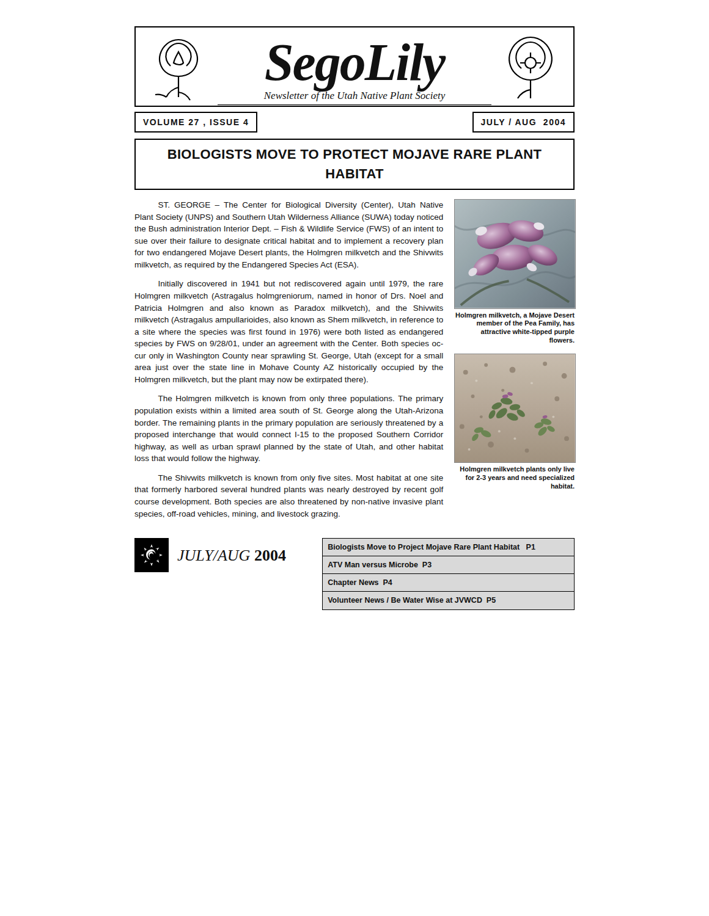SegoLily
Newsletter of the Utah Native Plant Society
VOLUME 27 , ISSUE 4
JULY / AUG 2004
BIOLOGISTS MOVE TO PROTECT MOJAVE RARE PLANT HABITAT
ST. GEORGE – The Center for Biological Diversity (Center), Utah Native Plant Society (UNPS) and Southern Utah Wilderness Alliance (SUWA) today noticed the Bush administration Interior Dept. – Fish & Wildlife Service (FWS) of an intent to sue over their failure to designate critical habitat and to implement a recovery plan for two endangered Mojave Desert plants, the Holmgren milkvetch and the Shivwits milkvetch, as required by the Endangered Species Act (ESA).
Initially discovered in 1941 but not rediscovered again until 1979, the rare Holmgren milkvetch (Astragalus holmgreniorum, named in honor of Drs. Noel and Patricia Holmgren and also known as Paradox milkvetch), and the Shivwits milkvetch (Astragalus ampullarioides, also known as Shem milkvetch, in reference to a site where the species was first found in 1976) were both listed as endangered species by FWS on 9/28/01, under an agreement with the Center. Both species occur only in Washington County near sprawling St. George, Utah (except for a small area just over the state line in Mohave County AZ historically occupied by the Holmgren milkvetch, but the plant may now be extirpated there).
The Holmgren milkvetch is known from only three populations. The primary population exists within a limited area south of St. George along the Utah-Arizona border. The remaining plants in the primary population are seriously threatened by a proposed interchange that would connect I-15 to the proposed Southern Corridor highway, as well as urban sprawl planned by the state of Utah, and other habitat loss that would follow the highway.
The Shivwits milkvetch is known from only five sites. Most habitat at one site that formerly harbored several hundred plants was nearly destroyed by recent golf course development. Both species are also threatened by non-native invasive plant species, off-road vehicles, mining, and livestock grazing.
Holmgren milkvetch, a Mojave Desert member of the Pea Family, has attractive white-tipped purple flowers.
Holmgren milkvetch plants only live for 2-3 years and need specialized habitat.
JULY/AUG 2004
| Biologists Move to Project Mojave Rare Plant Habitat P1 |
| ATV Man versus Microbe P3 |
| Chapter News P4 |
| Volunteer News / Be Water Wise at JVWCD P5 |